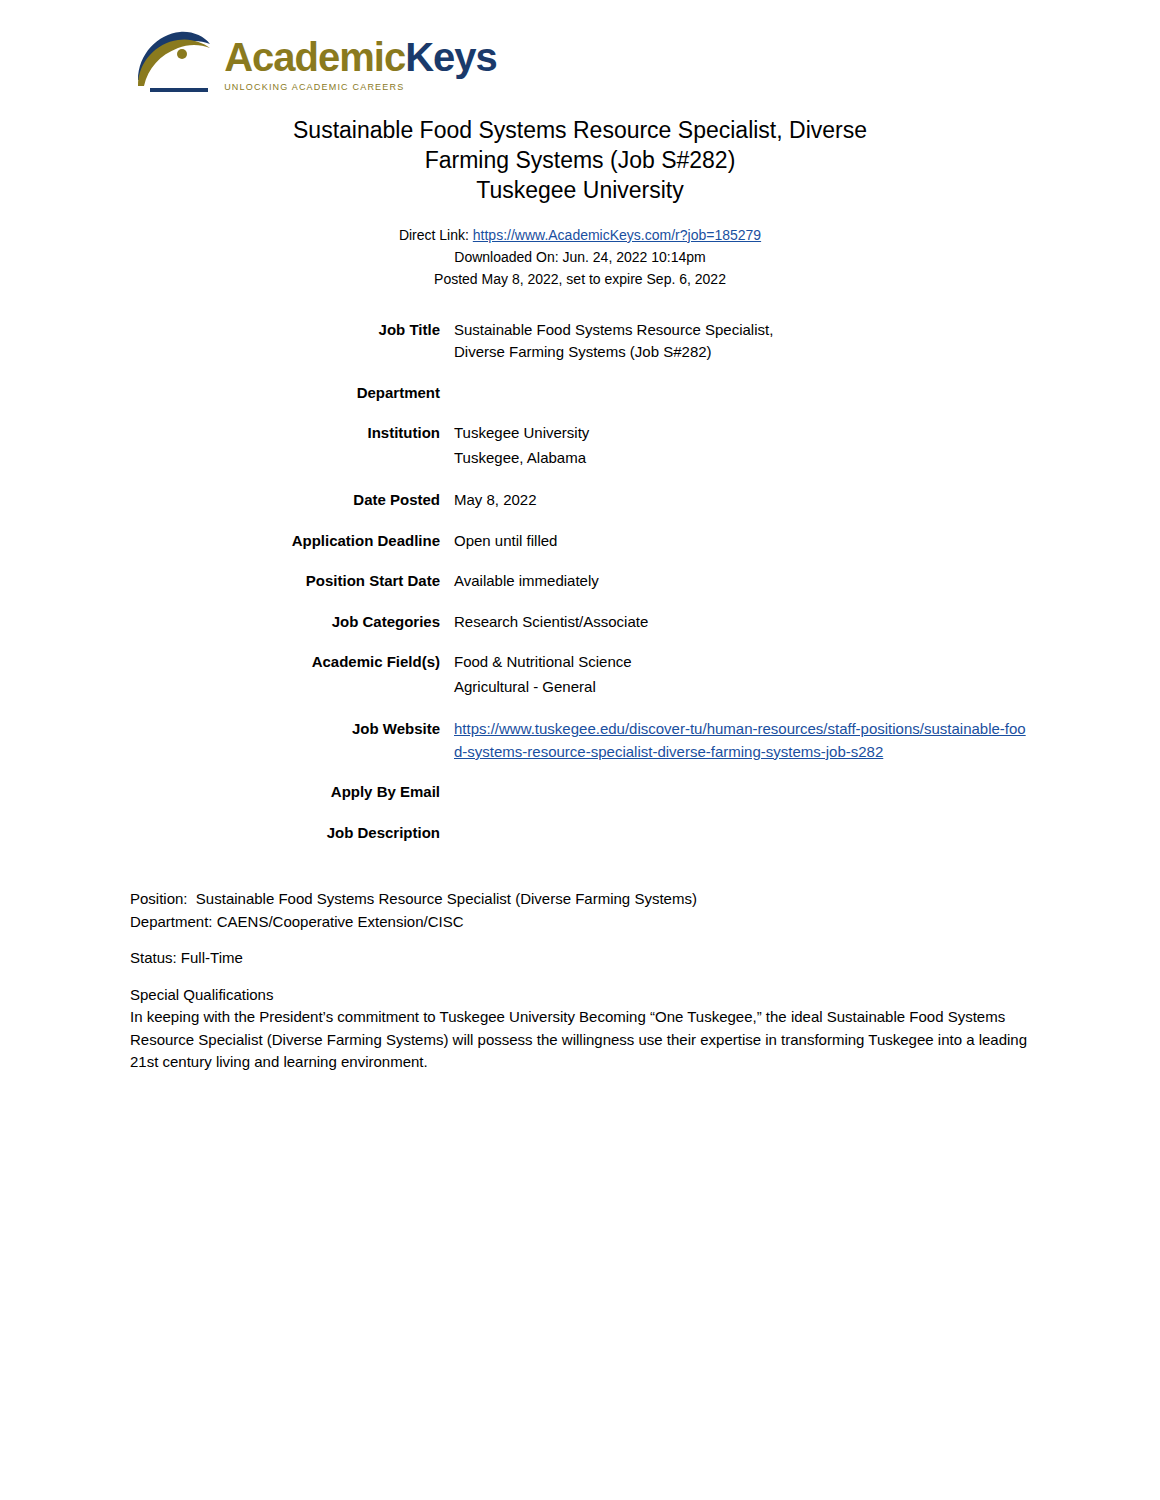Academic Keys
UNLOCKING ACADEMIC CAREERS
Sustainable Food Systems Resource Specialist, Diverse
Farming Systems (Job S#282)
Tuskegee University
Direct Link: https://www.AcademicKeys.com/r?job=185279
Downloaded On: Jun. 24, 2022 10:14pm
Posted May 8, 2022, set to expire Sep. 6, 2022
| Job Title | Sustainable Food Systems Resource Specialist, Diverse Farming Systems (Job S#282) |
| Department | |
| Institution | Tuskegee University Tuskegee, Alabama |
| Date Posted | May 8, 2022 |
| Application Deadline | Open until filled |
| Position Start Date | Available immediately |
| Job Categories | Research Scientist/Associate |
| Academic Field(s) | Food & Nutritional Science Agricultural - General |
| Job Website | https://www.tuskegee.edu/discover-tu/human-resources/staff-positions/sustainable-food-systems-resource-specialist-diverse-farming-systems-job-s282 |
| Apply By Email | |
| Job Description | |
Position: Sustainable Food Systems Resource Specialist (Diverse Farming Systems)
Department: CAENS/Cooperative Extension/CISC
Status: Full-Time
Special Qualifications
In keeping with the President’s commitment to Tuskegee University Becoming “One Tuskegee,” the ideal Sustainable Food Systems Resource Specialist (Diverse Farming Systems) will possess the willingness use their expertise in transforming Tuskegee into a leading 21st century living and learning environment.